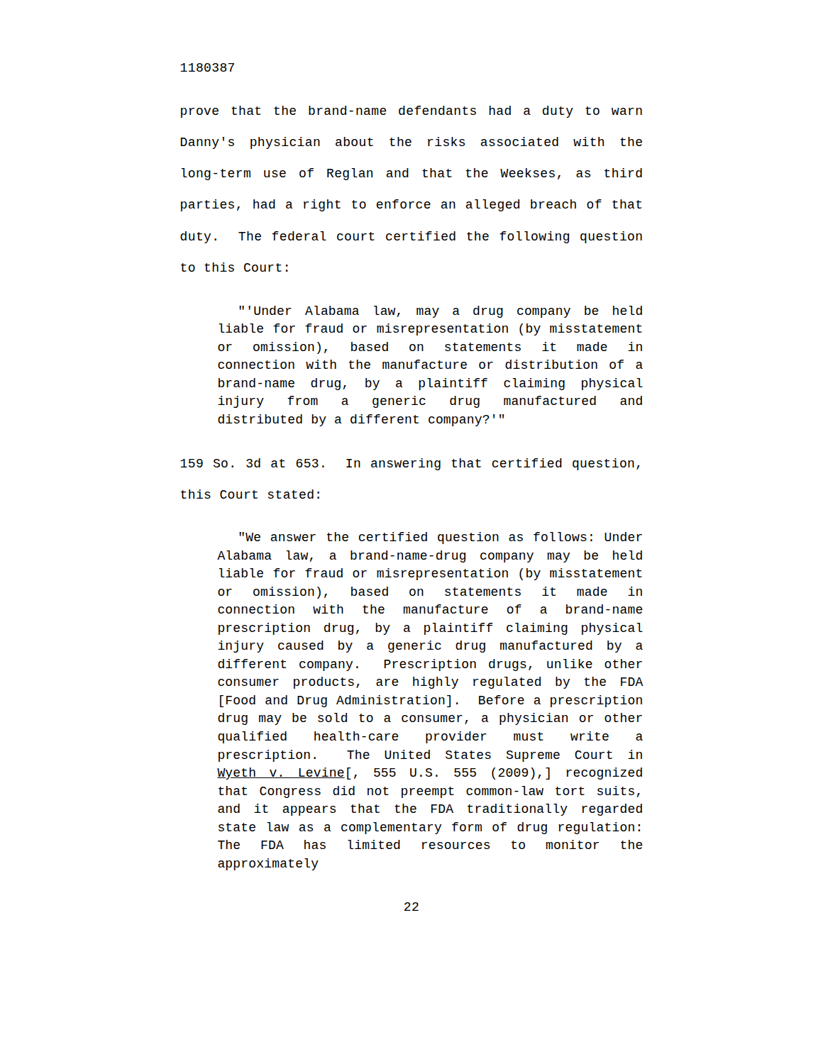1180387
prove that the brand-name defendants had a duty to warn Danny's physician about the risks associated with the long-term use of Reglan and that the Weekses, as third parties, had a right to enforce an alleged breach of that duty. The federal court certified the following question to this Court:
"'Under Alabama law, may a drug company be held liable for fraud or misrepresentation (by misstatement or omission), based on statements it made in connection with the manufacture or distribution of a brand-name drug, by a plaintiff claiming physical injury from a generic drug manufactured and distributed by a different company?'"
159 So. 3d at 653. In answering that certified question, this Court stated:
"We answer the certified question as follows: Under Alabama law, a brand-name-drug company may be held liable for fraud or misrepresentation (by misstatement or omission), based on statements it made in connection with the manufacture of a brand-name prescription drug, by a plaintiff claiming physical injury caused by a generic drug manufactured by a different company. Prescription drugs, unlike other consumer products, are highly regulated by the FDA [Food and Drug Administration]. Before a prescription drug may be sold to a consumer, a physician or other qualified health-care provider must write a prescription. The United States Supreme Court in Wyeth v. Levine[, 555 U.S. 555 (2009),] recognized that Congress did not preempt common-law tort suits, and it appears that the FDA traditionally regarded state law as a complementary form of drug regulation: The FDA has limited resources to monitor the approximately
22